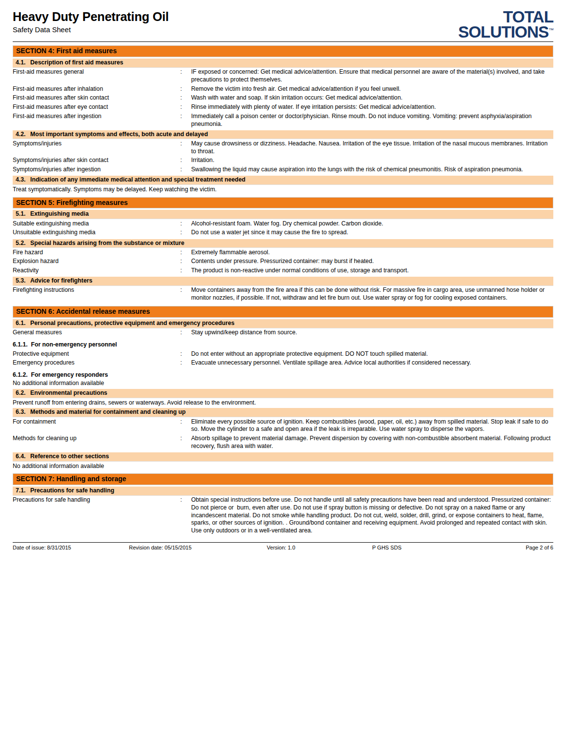Heavy Duty Penetrating Oil
Safety Data Sheet
TOTAL
SOLUTIONS™
SECTION 4: First aid measures
4.1. Description of first aid measures
| First-aid measures general | : | IF exposed or concerned: Get medical advice/attention. Ensure that medical personnel are aware of the material(s) involved, and take precautions to protect themselves. |
| First-aid measures after inhalation | : | Remove the victim into fresh air. Get medical advice/attention if you feel unwell. |
| First-aid measures after skin contact | : | Wash with water and soap. If skin irritation occurs: Get medical advice/attention. |
| First-aid measures after eye contact | : | Rinse immediately with plenty of water. If eye irritation persists: Get medical advice/attention. |
| First-aid measures after ingestion | : | Immediately call a poison center or doctor/physician. Rinse mouth. Do not induce vomiting. Vomiting: prevent asphyxia/aspiration pneumonia. |
4.2. Most important symptoms and effects, both acute and delayed
| Symptoms/injuries | : | May cause drowsiness or dizziness. Headache. Nausea. Irritation of the eye tissue. Irritation of the nasal mucous membranes. Irritation to throat. |
| Symptoms/injuries after skin contact | : | Irritation. |
| Symptoms/injuries after ingestion | : | Swallowing the liquid may cause aspiration into the lungs with the risk of chemical pneumonitis. Risk of aspiration pneumonia. |
4.3. Indication of any immediate medical attention and special treatment needed
Treat symptomatically. Symptoms may be delayed. Keep watching the victim.
SECTION 5: Firefighting measures
5.1. Extinguishing media
| Suitable extinguishing media | : | Alcohol-resistant foam. Water fog. Dry chemical powder. Carbon dioxide. |
| Unsuitable extinguishing media | : | Do not use a water jet since it may cause the fire to spread. |
5.2. Special hazards arising from the substance or mixture
| Fire hazard | : | Extremely flammable aerosol. |
| Explosion hazard | : | Contents under pressure. Pressurized container: may burst if heated. |
| Reactivity | : | The product is non-reactive under normal conditions of use, storage and transport. |
5.3. Advice for firefighters
| Firefighting instructions | : | Move containers away from the fire area if this can be done without risk. For massive fire in cargo area, use unmanned hose holder or monitor nozzles, if possible. If not, withdraw and let fire burn out. Use water spray or fog for cooling exposed containers. |
SECTION 6: Accidental release measures
6.1. Personal precautions, protective equipment and emergency procedures
| General measures | : | Stay upwind/keep distance from source. |
6.1.1. For non-emergency personnel
| Protective equipment | : | Do not enter without an appropriate protective equipment. DO NOT touch spilled material. |
| Emergency procedures | : | Evacuate unnecessary personnel. Ventilate spillage area. Advice local authorities if considered necessary. |
6.1.2. For emergency responders
No additional information available
6.2. Environmental precautions
Prevent runoff from entering drains, sewers or waterways. Avoid release to the environment.
6.3. Methods and material for containment and cleaning up
| For containment | : | Eliminate every possible source of ignition. Keep combustibles (wood, paper, oil, etc.) away from spilled material. Stop leak if safe to do so. Move the cylinder to a safe and open area if the leak is irreparable. Use water spray to disperse the vapors. |
| Methods for cleaning up | : | Absorb spillage to prevent material damage. Prevent dispersion by covering with non-combustible absorbent material. Following product recovery, flush area with water. |
6.4. Reference to other sections
No additional information available
SECTION 7: Handling and storage
7.1. Precautions for safe handling
| Precautions for safe handling | : | Obtain special instructions before use. Do not handle until all safety precautions have been read and understood. Pressurized container: Do not pierce or burn, even after use. Do not use if spray button is missing or defective. Do not spray on a naked flame or any incandescent material. Do not smoke while handling product. Do not cut, weld, solder, drill, grind, or expose containers to heat, flame, sparks, or other sources of ignition. . Ground/bond container and receiving equipment. Avoid prolonged and repeated contact with skin. Use only outdoors or in a well-ventilated area. |
Date of issue: 8/31/2015 Revision date: 05/15/2015 Version: 1.0 P GHS SDS Page 2 of 6